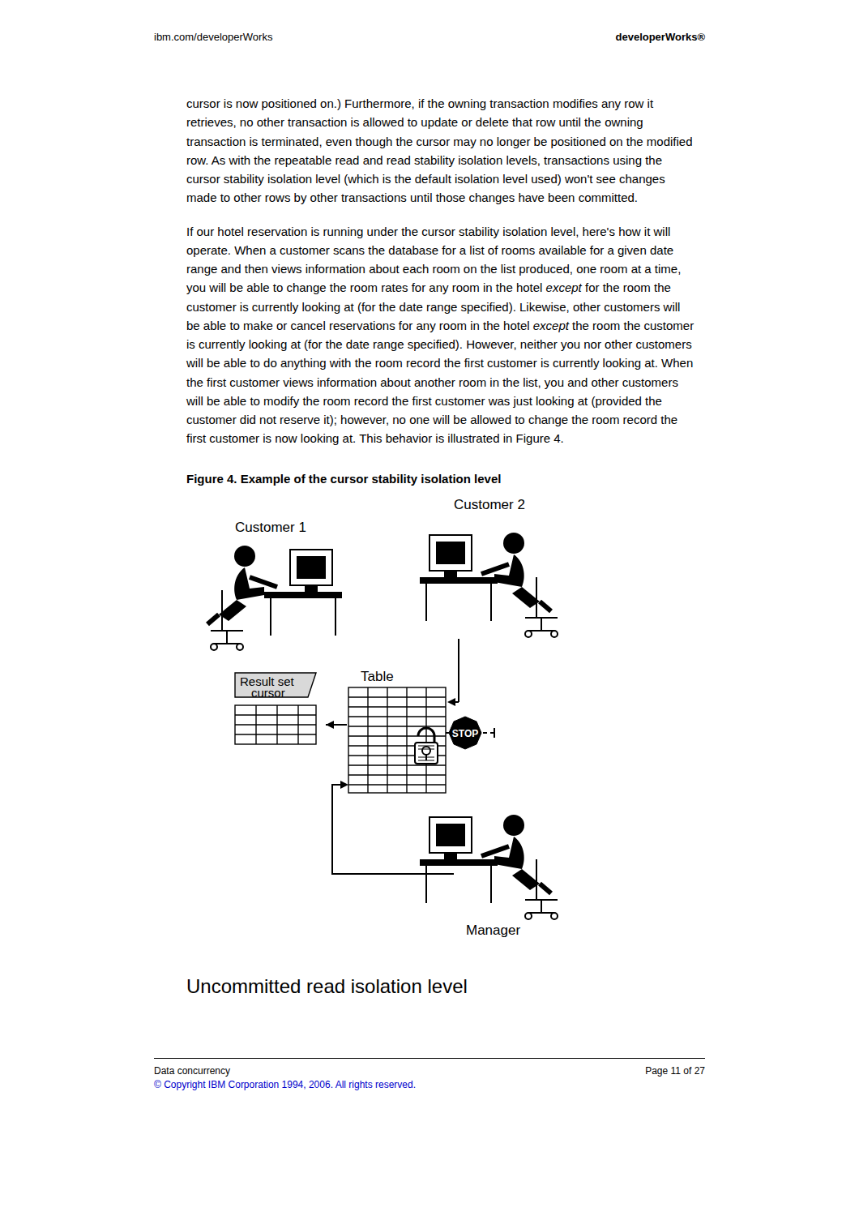ibm.com/developerWorks
developerWorks®
cursor is now positioned on.) Furthermore, if the owning transaction modifies any row it retrieves, no other transaction is allowed to update or delete that row until the owning transaction is terminated, even though the cursor may no longer be positioned on the modified row. As with the repeatable read and read stability isolation levels, transactions using the cursor stability isolation level (which is the default isolation level used) won't see changes made to other rows by other transactions until those changes have been committed.
If our hotel reservation is running under the cursor stability isolation level, here's how it will operate. When a customer scans the database for a list of rooms available for a given date range and then views information about each room on the list produced, one room at a time, you will be able to change the room rates for any room in the hotel except for the room the customer is currently looking at (for the date range specified). Likewise, other customers will be able to make or cancel reservations for any room in the hotel except the room the customer is currently looking at (for the date range specified). However, neither you nor other customers will be able to do anything with the room record the first customer is currently looking at. When the first customer views information about another room in the list, you and other customers will be able to modify the room record the first customer was just looking at (provided the customer did not reserve it); however, no one will be allowed to change the room record the first customer is now looking at. This behavior is illustrated in Figure 4.
Figure 4. Example of the cursor stability isolation level
Customer 2 Customer 1 Table Manager Result set cursor STOP
Uncommitted read isolation level
Data concurrency
© Copyright IBM Corporation 1994, 2006. All rights reserved.
Page 11 of 27